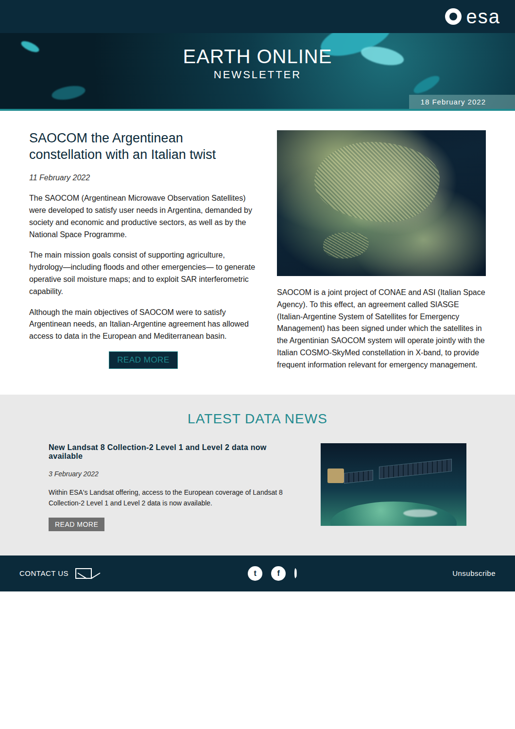esa
EARTH ONLINE
NEWSLETTER
18 February 2022
SAOCOM the Argentinean constellation with an Italian twist
11 February 2022
The SAOCOM (Argentinean Microwave Observation Satellites) were developed to satisfy user needs in Argentina, demanded by society and economic and productive sectors, as well as by the National Space Programme.
The main mission goals consist of supporting agriculture, hydrology—including floods and other emergencies— to generate operative soil moisture maps; and to exploit SAR interferometric capability.
Although the main objectives of SAOCOM were to satisfy Argentinean needs, an Italian-Argentine agreement has allowed access to data in the European and Mediterranean basin.
READ MORE
SAOCOM is a joint project of CONAE and ASI (Italian Space Agency). To this effect, an agreement called SIASGE (Italian-Argentine System of Satellites for Emergency Management) has been signed under which the satellites in the Argentinian SAOCOM system will operate jointly with the Italian COSMO-SkyMed constellation in X-band, to provide frequent information relevant for emergency management.
LATEST DATA NEWS
New Landsat 8 Collection-2 Level 1 and Level 2 data now available
3 February 2022
Within ESA's Landsat offering, access to the European coverage of Landsat 8 Collection-2 Level 1 and Level 2 data is now available.
READ MORE
CONTACT US
t f
Unsubscribe